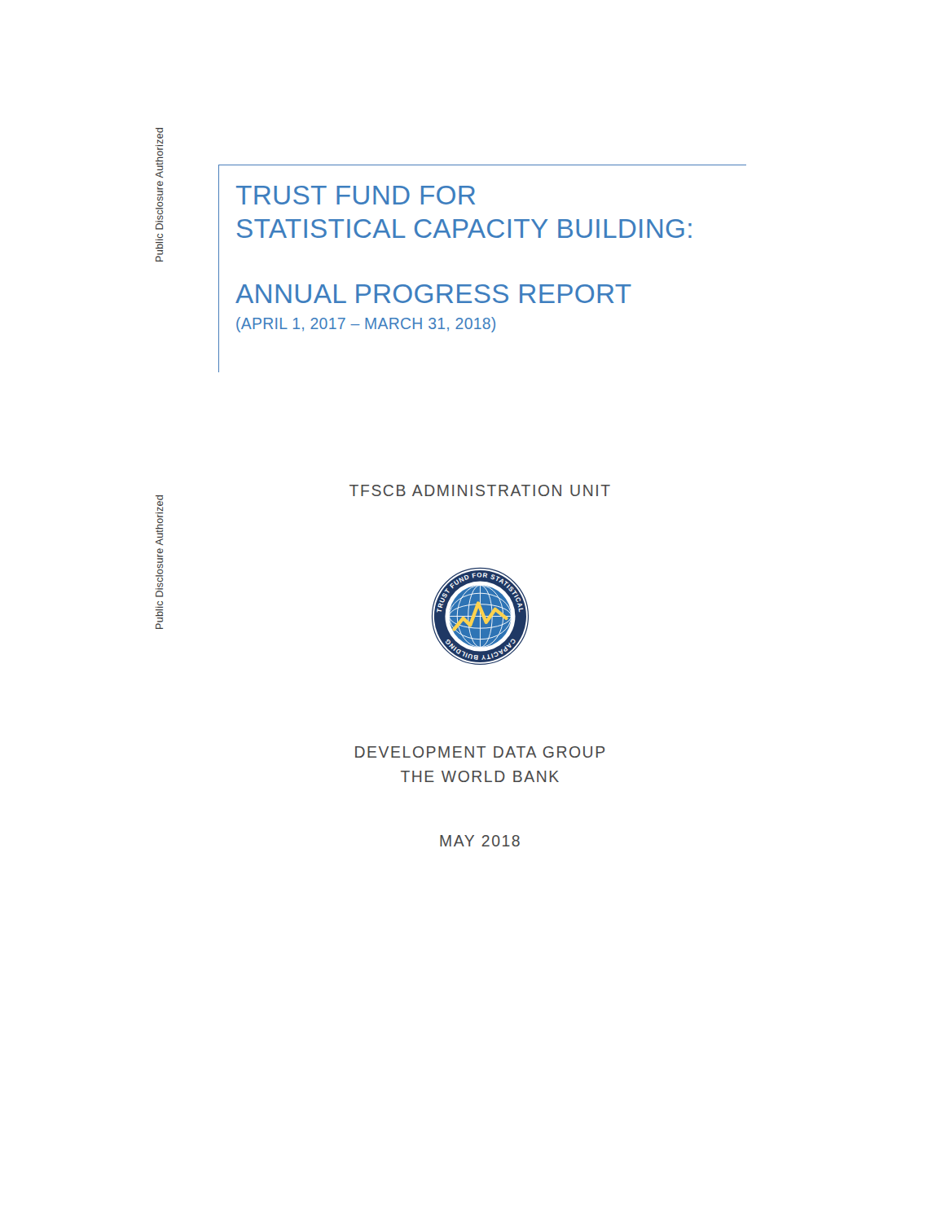Public Disclosure Authorized
Public Disclosure Authorized
TRUST FUND FOR STATISTICAL CAPACITY BUILDING:
ANNUAL PROGRESS REPORT
(APRIL 1, 2017 – MARCH 31, 2018)
TFSCB ADMINISTRATION UNIT
TRUST FUND FOR STATISTICAL CAPACITY BUILDING
DEVELOPMENT DATA GROUP
THE WORLD BANK
MAY 2018